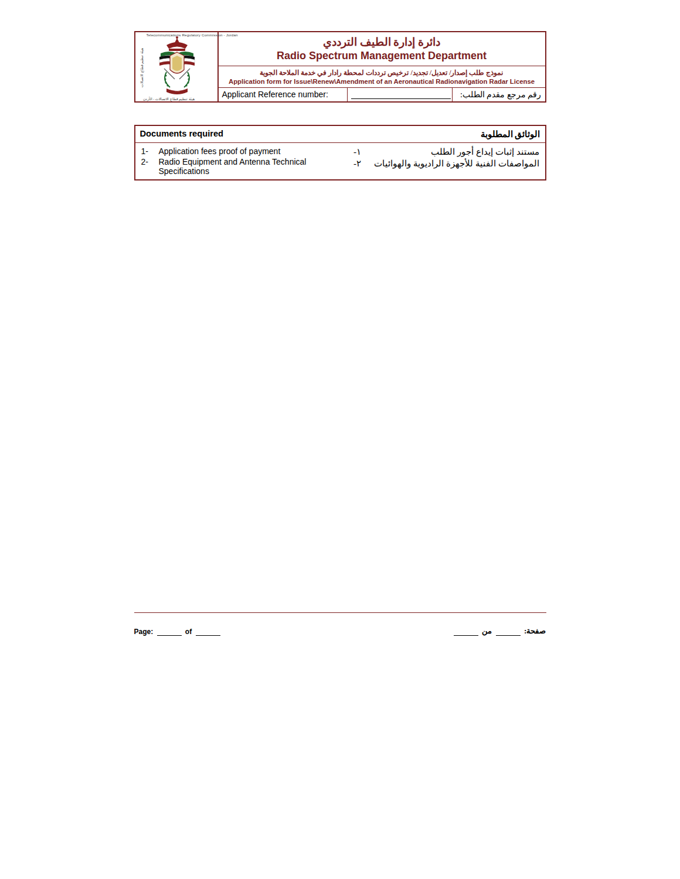| TRC Telecommunications Regulatory Commission - Jordan هيئة تنظيم قطاع الاتصالات هيئة تنظيم قطاع الاتصالات - الأردن | دائرة إدارة الطيف الترددي Radio Spectrum Management Department |
| نموذج طلب إصدار/ تعديل/ تجديد/ ترخيص ترددات لمحطة رادار في خدمة الملاحة الجوية Application form for Issue\Renew\Amendment of an Aeronautical Radionavigation Radar License |
| / Applicant Reference number: / / رقم مرجع مقدم الطلب: / |
| Documents required | الوثائق المطلوبة |
| / 1- / Application fees proof of payment / / 2- / Radio Equipment and Antenna Technical Specifications / | / مستند إثبات إيداع أجور الطلب / ١- / / المواصفات الفنية للأجهزة الراديوية والهوائيات / ٢- / |
Page: of
صفحة: من